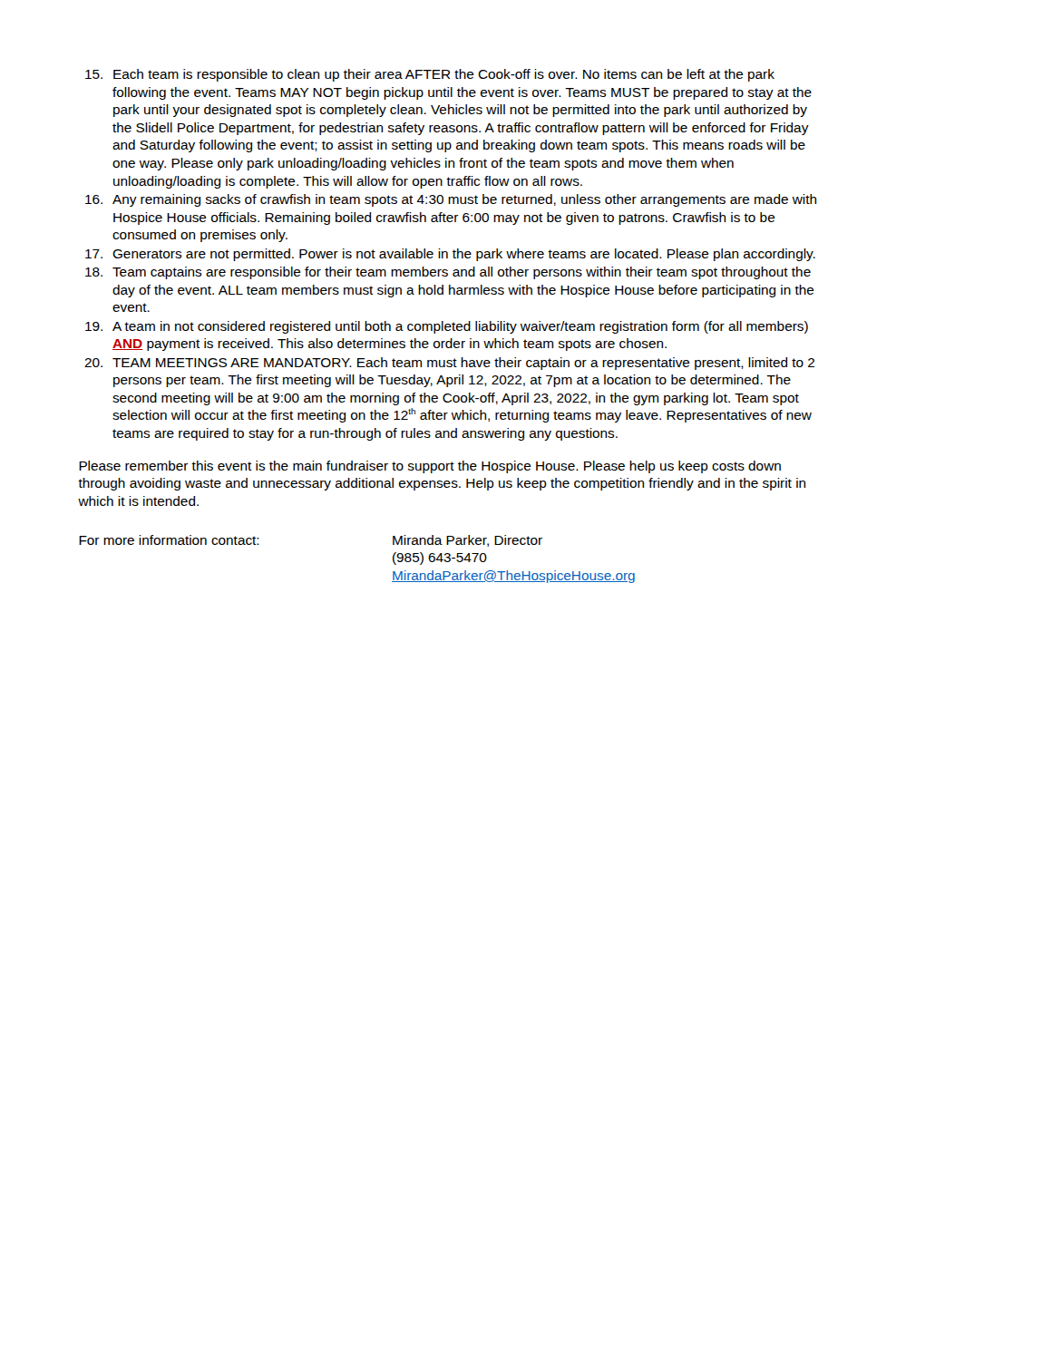Each team is responsible to clean up their area AFTER the Cook-off is over. No items can be left at the park following the event. Teams MAY NOT begin pickup until the event is over. Teams MUST be prepared to stay at the park until your designated spot is completely clean. Vehicles will not be permitted into the park until authorized by the Slidell Police Department, for pedestrian safety reasons. A traffic contraflow pattern will be enforced for Friday and Saturday following the event; to assist in setting up and breaking down team spots. This means roads will be one way. Please only park unloading/loading vehicles in front of the team spots and move them when unloading/loading is complete. This will allow for open traffic flow on all rows.
Any remaining sacks of crawfish in team spots at 4:30 must be returned, unless other arrangements are made with Hospice House officials. Remaining boiled crawfish after 6:00 may not be given to patrons. Crawfish is to be consumed on premises only.
Generators are not permitted. Power is not available in the park where teams are located. Please plan accordingly.
Team captains are responsible for their team members and all other persons within their team spot throughout the day of the event. ALL team members must sign a hold harmless with the Hospice House before participating in the event.
A team in not considered registered until both a completed liability waiver/team registration form (for all members) AND payment is received. This also determines the order in which team spots are chosen.
TEAM MEETINGS ARE MANDATORY. Each team must have their captain or a representative present, limited to 2 persons per team. The first meeting will be Tuesday, April 12, 2022, at 7pm at a location to be determined. The second meeting will be at 9:00 am the morning of the Cook-off, April 23, 2022, in the gym parking lot. Team spot selection will occur at the first meeting on the 12th after which, returning teams may leave. Representatives of new teams are required to stay for a run-through of rules and answering any questions.
Please remember this event is the main fundraiser to support the Hospice House. Please help us keep costs down through avoiding waste and unnecessary additional expenses. Help us keep the competition friendly and in the spirit in which it is intended.
For more information contact:
Miranda Parker, Director
(985) 643-5470
MirandaParker@TheHospiceHouse.org